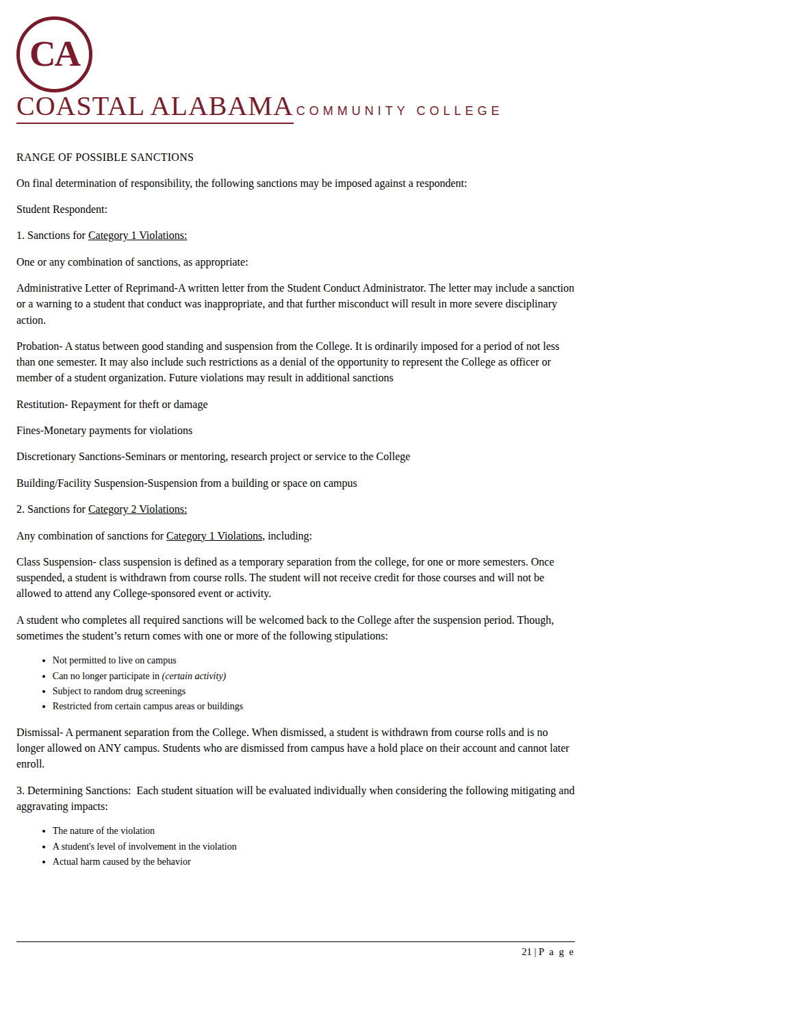COASTAL ALABAMA COMMUNITY COLLEGE
RANGE OF POSSIBLE SANCTIONS
On final determination of responsibility, the following sanctions may be imposed against a respondent:
Student Respondent:
1. Sanctions for Category 1 Violations:
One or any combination of sanctions, as appropriate:
Administrative Letter of Reprimand-A written letter from the Student Conduct Administrator. The letter may include a sanction or a warning to a student that conduct was inappropriate, and that further misconduct will result in more severe disciplinary action.
Probation- A status between good standing and suspension from the College. It is ordinarily imposed for a period of not less than one semester. It may also include such restrictions as a denial of the opportunity to represent the College as officer or member of a student organization. Future violations may result in additional sanctions
Restitution- Repayment for theft or damage
Fines-Monetary payments for violations
Discretionary Sanctions-Seminars or mentoring, research project or service to the College
Building/Facility Suspension-Suspension from a building or space on campus
2. Sanctions for Category 2 Violations:
Any combination of sanctions for Category 1 Violations, including:
Class Suspension- class suspension is defined as a temporary separation from the college, for one or more semesters. Once suspended, a student is withdrawn from course rolls. The student will not receive credit for those courses and will not be allowed to attend any College-sponsored event or activity.
A student who completes all required sanctions will be welcomed back to the College after the suspension period. Though, sometimes the student’s return comes with one or more of the following stipulations:
Not permitted to live on campus
Can no longer participate in (certain activity)
Subject to random drug screenings
Restricted from certain campus areas or buildings
Dismissal- A permanent separation from the College. When dismissed, a student is withdrawn from course rolls and is no longer allowed on ANY campus. Students who are dismissed from campus have a hold place on their account and cannot later enroll.
3. Determining Sanctions: Each student situation will be evaluated individually when considering the following mitigating and aggravating impacts:
The nature of the violation
A student's level of involvement in the violation
Actual harm caused by the behavior
21 | P a g e